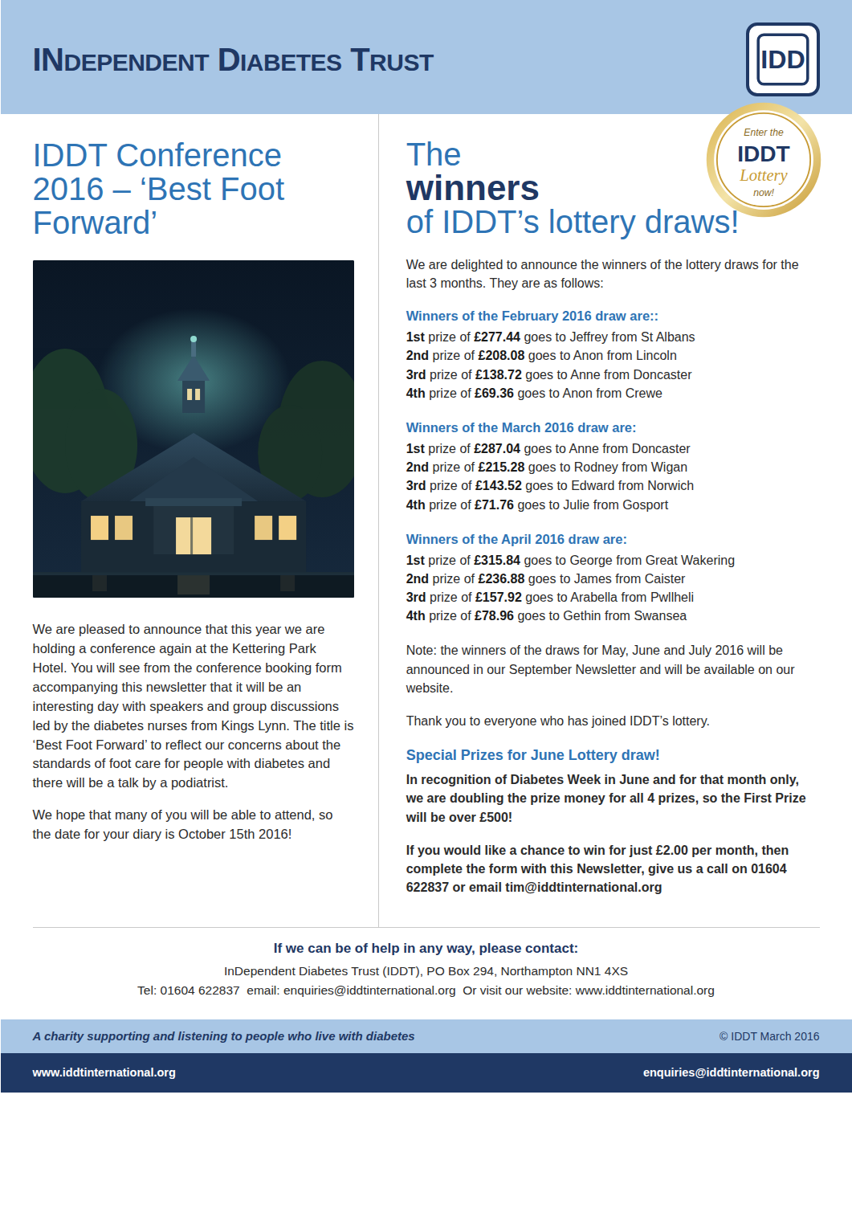InDEPENDENT DIABETES TRUST
IDD
IDDT Conference 2016 – ‘Best Foot Forward’
We are pleased to announce that this year we are holding a conference again at the Kettering Park Hotel. You will see from the conference booking form accompanying this newsletter that it will be an interesting day with speakers and group discussions led by the diabetes nurses from Kings Lynn. The title is ‘Best Foot Forward’ to reflect our concerns about the standards of foot care for people with diabetes and there will be a talk by a podiatrist.
We hope that many of you will be able to attend, so the date for your diary is October 15th 2016!
Enter the IDDT Lottery now!
The winners of IDDT’s lottery draws!
We are delighted to announce the winners of the lottery draws for the last 3 months. They are as follows:
Winners of the February 2016 draw are::
1st prize of £277.44 goes to Jeffrey from St Albans
2nd prize of £208.08 goes to Anon from Lincoln
3rd prize of £138.72 goes to Anne from Doncaster
4th prize of £69.36 goes to Anon from Crewe
Winners of the March 2016 draw are:
1st prize of £287.04 goes to Anne from Doncaster
2nd prize of £215.28 goes to Rodney from Wigan
3rd prize of £143.52 goes to Edward from Norwich
4th prize of £71.76 goes to Julie from Gosport
Winners of the April 2016 draw are:
1st prize of £315.84 goes to George from Great Wakering
2nd prize of £236.88 goes to James from Caister
3rd prize of £157.92 goes to Arabella from Pwllheli
4th prize of £78.96 goes to Gethin from Swansea
Note: the winners of the draws for May, June and July 2016 will be announced in our September Newsletter and will be available on our website.
Thank you to everyone who has joined IDDT’s lottery.
Special Prizes for June Lottery draw!
In recognition of Diabetes Week in June and for that month only, we are doubling the prize money for all 4 prizes, so the First Prize will be over £500!
If you would like a chance to win for just £2.00 per month, then complete the form with this Newsletter, give us a call on 01604 622837 or email tim@iddtinternational.org
If we can be of help in any way, please contact:
InDependent Diabetes Trust (IDDT), PO Box 294, Northampton NN1 4XS
Tel: 01604 622837 email: enquiries@iddtinternational.org Or visit our website: www.iddtinternational.org
A charity supporting and listening to people who live with diabetes
© IDDT March 2016
www.iddtinternational.org enquiries@iddtinternational.org